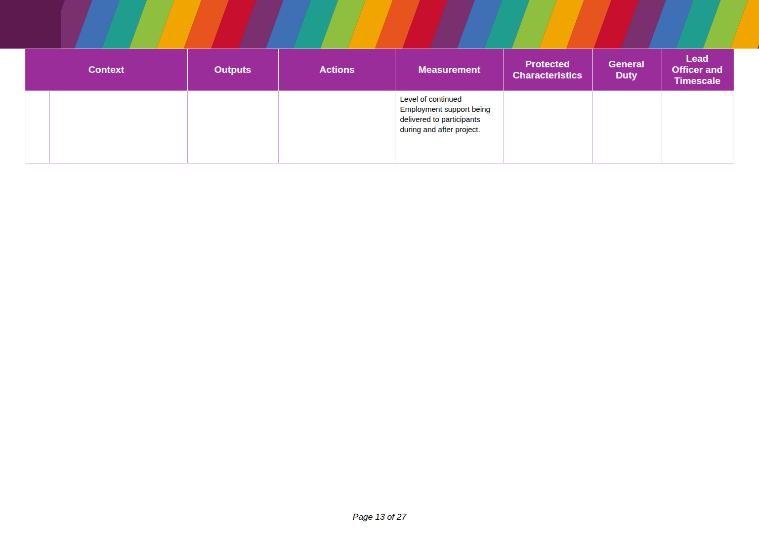| Context | Outputs | Actions | Measurement | Protected Characteristics | General Duty | Lead Officer and Timescale |
| --- | --- | --- | --- | --- | --- | --- |
| | | | | Level of continued Employment support being delivered to participants during and after project. | | | |
Page 13 of 27